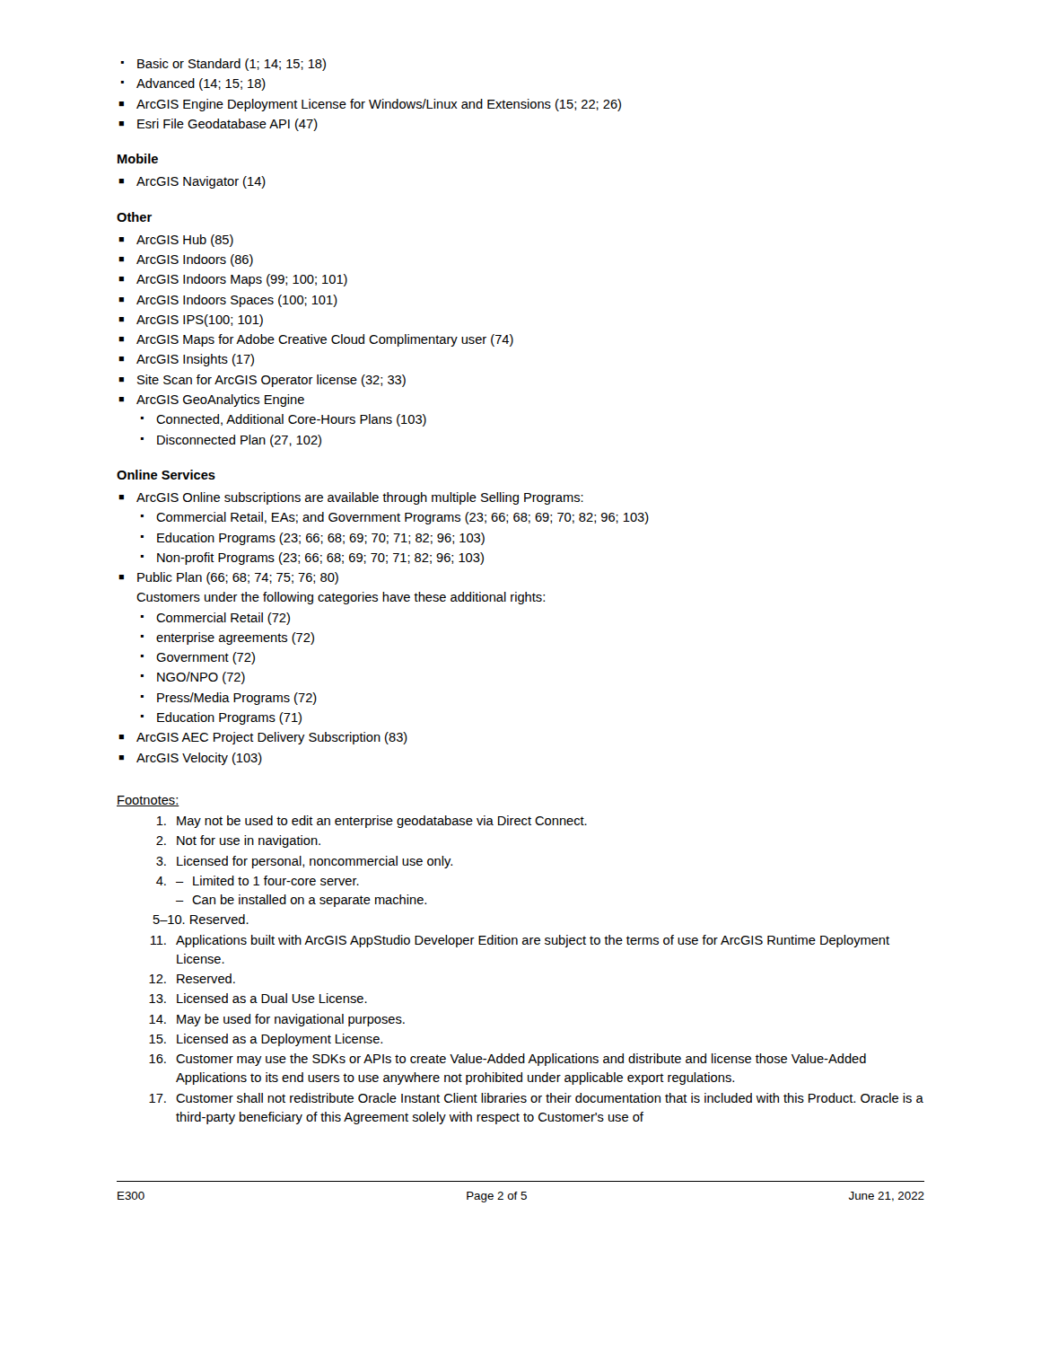Basic or Standard (1; 14; 15; 18)
Advanced (14; 15; 18)
ArcGIS Engine Deployment License for Windows/Linux and Extensions (15; 22; 26)
Esri File Geodatabase API (47)
Mobile
ArcGIS Navigator (14)
Other
ArcGIS Hub (85)
ArcGIS Indoors (86)
ArcGIS Indoors Maps (99; 100; 101)
ArcGIS Indoors Spaces (100; 101)
ArcGIS IPS(100; 101)
ArcGIS Maps for Adobe Creative Cloud Complimentary user (74)
ArcGIS Insights (17)
Site Scan for ArcGIS Operator license (32; 33)
ArcGIS GeoAnalytics Engine
Connected, Additional Core-Hours Plans (103)
Disconnected Plan (27, 102)
Online Services
ArcGIS Online subscriptions are available through multiple Selling Programs:
Commercial Retail, EAs; and Government Programs (23; 66; 68; 69; 70; 82; 96; 103)
Education Programs (23; 66; 68; 69; 70; 71; 82; 96; 103)
Non-profit Programs (23; 66; 68; 69; 70; 71; 82; 96; 103)
Public Plan (66; 68; 74; 75; 76; 80)
Customers under the following categories have these additional rights:
Commercial Retail (72)
enterprise agreements (72)
Government (72)
NGO/NPO (72)
Press/Media Programs (72)
Education Programs (71)
ArcGIS AEC Project Delivery Subscription (83)
ArcGIS Velocity (103)
Footnotes:
May not be used to edit an enterprise geodatabase via Direct Connect.
Not for use in navigation.
Licensed for personal, noncommercial use only.
Limited to 1 four-core server.
Can be installed on a separate machine.
5–10. Reserved.
Applications built with ArcGIS AppStudio Developer Edition are subject to the terms of use for ArcGIS Runtime Deployment License.
Reserved.
Licensed as a Dual Use License.
May be used for navigational purposes.
Licensed as a Deployment License.
Customer may use the SDKs or APIs to create Value-Added Applications and distribute and license those Value-Added Applications to its end users to use anywhere not prohibited under applicable export regulations.
Customer shall not redistribute Oracle Instant Client libraries or their documentation that is included with this Product. Oracle is a third-party beneficiary of this Agreement solely with respect to Customer's use of
E300 Page 2 of 5 June 21, 2022